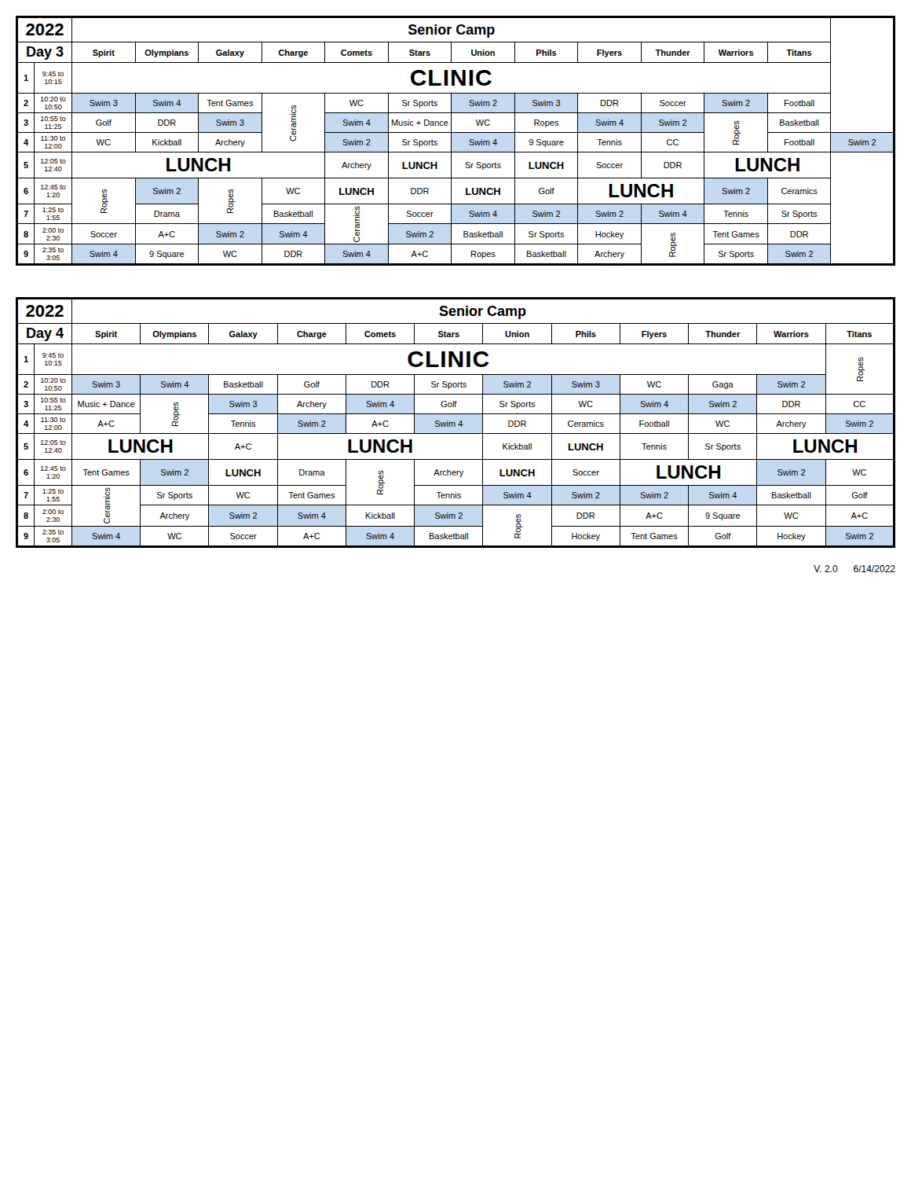| 2022 | Senior Camp |
| Day 3 | Spirit | Olympians | Galaxy | Charge | Comets | Stars | Union | Phils | Flyers | Thunder | Warriors | Titans |
| 1 | 9:45 to 10:15 | CLINIC |
| 2 | 10:20 to 10:50 | Swim 3 | Swim 4 | Tent Games | Ceramics | WC | Sr Sports | Swim 2 | Swim 3 | DDR | Soccer | Swim 2 | Football |
| 3 | 10:55 to 11:25 | Golf | DDR | Swim 3 | Swim 4 | Music + Dance | WC | Ropes | Swim 4 | Swim 2 | Ropes | Basketball |
| 4 | 11:30 to 12:00 | WC | Kickball | Archery | Swim 2 | Sr Sports | Swim 4 | 9 Square | Tennis | CC | Football | Swim 2 |
| 5 | 12:05 to 12:40 | LUNCH | Archery | LUNCH | Sr Sports | LUNCH | Soccer | DDR | LUNCH |
| 6 | 12:45 to 1:20 | Ropes | Swim 2 | Ropes | WC | LUNCH | DDR | LUNCH | Golf | LUNCH | Swim 2 | Ceramics |
| 7 | 1:25 to 1:55 | Drama | Basketball | Ceramics | Soccer | Swim 4 | Swim 2 | Swim 2 | Swim 4 | Tennis | Sr Sports |
| 8 | 2:00 to 2:30 | Soccer | A+C | Swim 2 | Swim 4 | Swim 2 | Basketball | Sr Sports | Hockey | Ropes | Tent Games | DDR |
| 9 | 2:35 to 3:05 | Swim 4 | 9 Square | WC | DDR | Swim 4 | A+C | Ropes | Basketball | Archery | Sr Sports | Swim 2 |
| 2022 | Senior Camp |
| Day 4 | Spirit | Olympians | Galaxy | Charge | Comets | Stars | Union | Phils | Flyers | Thunder | Warriors | Titans |
| 1 | 9:45 to 10:15 | CLINIC | Ropes |
| 2 | 10:20 to 10:50 | Swim 3 | Swim 4 | Basketball | Golf | DDR | Sr Sports | Swim 2 | Swim 3 | WC | Gaga | Swim 2 |
| 3 | 10:55 to 11:25 | Music + Dance | Ropes | Swim 3 | Archery | Swim 4 | Golf | Sr Sports | WC | Swim 4 | Swim 2 | DDR | CC |
| 4 | 11:30 to 12:00 | A+C | Tennis | Swim 2 | A+C | Swim 4 | DDR | Ceramics | Football | WC | Archery | Swim 2 |
| 5 | 12:05 to 12:40 | LUNCH | A+C | LUNCH | Kickball | LUNCH | Tennis | Sr Sports | LUNCH |
| 6 | 12:45 to 1:20 | Tent Games | Swim 2 | LUNCH | Drama | Ropes | Archery | LUNCH | Soccer | LUNCH | Swim 2 | WC |
| 7 | 1:25 to 1:55 | Ceramics | Sr Sports | WC | Tent Games | Tennis | Swim 4 | Swim 2 | Swim 2 | Swim 4 | Basketball | Golf |
| 8 | 2:00 to 2:30 | Archery | Swim 2 | Swim 4 | Kickball | Swim 2 | Ropes | DDR | A+C | 9 Square | WC | A+C |
| 9 | 2:35 to 3:05 | Swim 4 | WC | Soccer | A+C | Swim 4 | Basketball | Hockey | Tent Games | Golf | Hockey | Swim 2 |
V. 2.0 6/14/2022